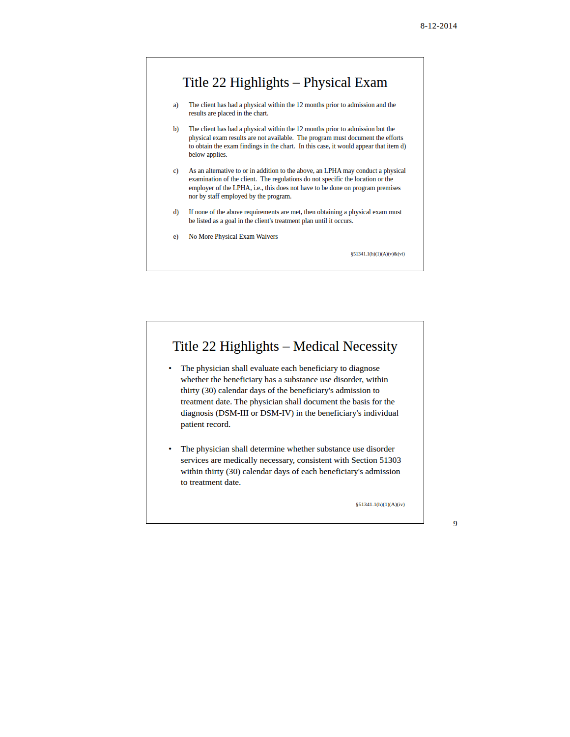8-12-2014
Title 22 Highlights – Physical Exam
a) The client has had a physical within the 12 months prior to admission and the results are placed in the chart.
b) The client has had a physical within the 12 months prior to admission but the physical exam results are not available. The program must document the efforts to obtain the exam findings in the chart. In this case, it would appear that item d) below applies.
c) As an alternative to or in addition to the above, an LPHA may conduct a physical examination of the client. The regulations do not specific the location or the employer of the LPHA, i.e., this does not have to be done on program premises nor by staff employed by the program.
d) If none of the above requirements are met, then obtaining a physical exam must be listed as a goal in the client's treatment plan until it occurs.
e) No More Physical Exam Waivers
§51341.1(h)(1)(A)(v)&(vi)
Title 22 Highlights – Medical Necessity
• The physician shall evaluate each beneficiary to diagnose whether the beneficiary has a substance use disorder, within thirty (30) calendar days of the beneficiary's admission to treatment date. The physician shall document the basis for the diagnosis (DSM-III or DSM-IV) in the beneficiary's individual patient record.
• The physician shall determine whether substance use disorder services are medically necessary, consistent with Section 51303 within thirty (30) calendar days of each beneficiary's admission to treatment date.
§51341.1(h)(1)(A)(iv)
9